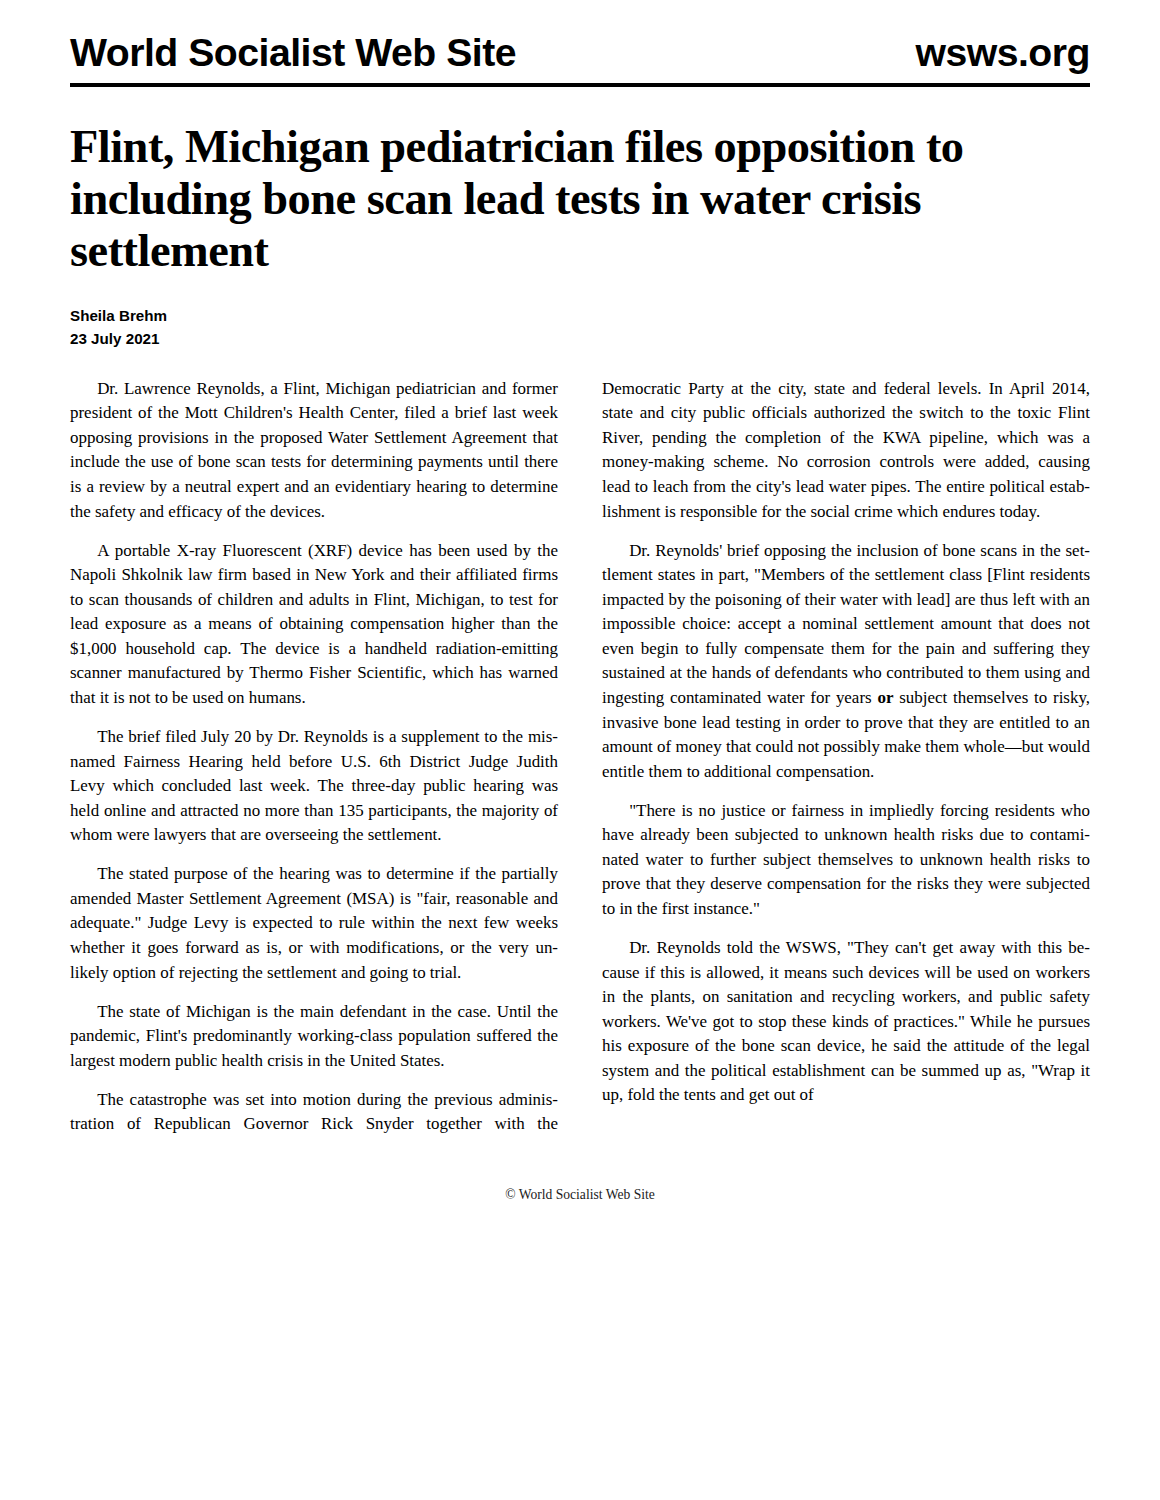World Socialist Web Site
wsws.org
Flint, Michigan pediatrician files opposition to including bone scan lead tests in water crisis settlement
Sheila Brehm 23 July 2021
Dr. Lawrence Reynolds, a Flint, Michigan pediatrician and former president of the Mott Children's Health Center, filed a brief last week opposing provisions in the proposed Water Settlement Agreement that include the use of bone scan tests for determining payments until there is a review by a neutral expert and an evidentiary hearing to determine the safety and efficacy of the devices.
A portable X-ray Fluorescent (XRF) device has been used by the Napoli Shkolnik law firm based in New York and their affiliated firms to scan thousands of children and adults in Flint, Michigan, to test for lead exposure as a means of obtaining compensation higher than the $1,000 household cap. The device is a handheld radiation-emitting scanner manufactured by Thermo Fisher Scientific, which has warned that it is not to be used on humans.
The brief filed July 20 by Dr. Reynolds is a supplement to the misnamed Fairness Hearing held before U.S. 6th District Judge Judith Levy which concluded last week. The three-day public hearing was held online and attracted no more than 135 participants, the majority of whom were lawyers that are overseeing the settlement.
The stated purpose of the hearing was to determine if the partially amended Master Settlement Agreement (MSA) is "fair, reasonable and adequate." Judge Levy is expected to rule within the next few weeks whether it goes forward as is, or with modifications, or the very unlikely option of rejecting the settlement and going to trial.
The state of Michigan is the main defendant in the case. Until the pandemic, Flint's predominantly working-class population suffered the largest modern public health crisis in the United States.
The catastrophe was set into motion during the previous administration of Republican Governor Rick Snyder together with the Democratic Party at the city, state and federal levels. In April 2014, state and city public officials authorized the switch to the toxic Flint River, pending the completion of the KWA pipeline, which was a money-making scheme. No corrosion controls were added, causing lead to leach from the city's lead water pipes. The entire political establishment is responsible for the social crime which endures today.
Dr. Reynolds' brief opposing the inclusion of bone scans in the settlement states in part, "Members of the settlement class [Flint residents impacted by the poisoning of their water with lead] are thus left with an impossible choice: accept a nominal settlement amount that does not even begin to fully compensate them for the pain and suffering they sustained at the hands of defendants who contributed to them using and ingesting contaminated water for years or subject themselves to risky, invasive bone lead testing in order to prove that they are entitled to an amount of money that could not possibly make them whole—but would entitle them to additional compensation.
"There is no justice or fairness in impliedly forcing residents who have already been subjected to unknown health risks due to contaminated water to further subject themselves to unknown health risks to prove that they deserve compensation for the risks they were subjected to in the first instance."
Dr. Reynolds told the WSWS, "They can't get away with this because if this is allowed, it means such devices will be used on workers in the plants, on sanitation and recycling workers, and public safety workers. We've got to stop these kinds of practices." While he pursues his exposure of the bone scan device, he said the attitude of the legal system and the political establishment can be summed up as, "Wrap it up, fold the tents and get out of
© World Socialist Web Site